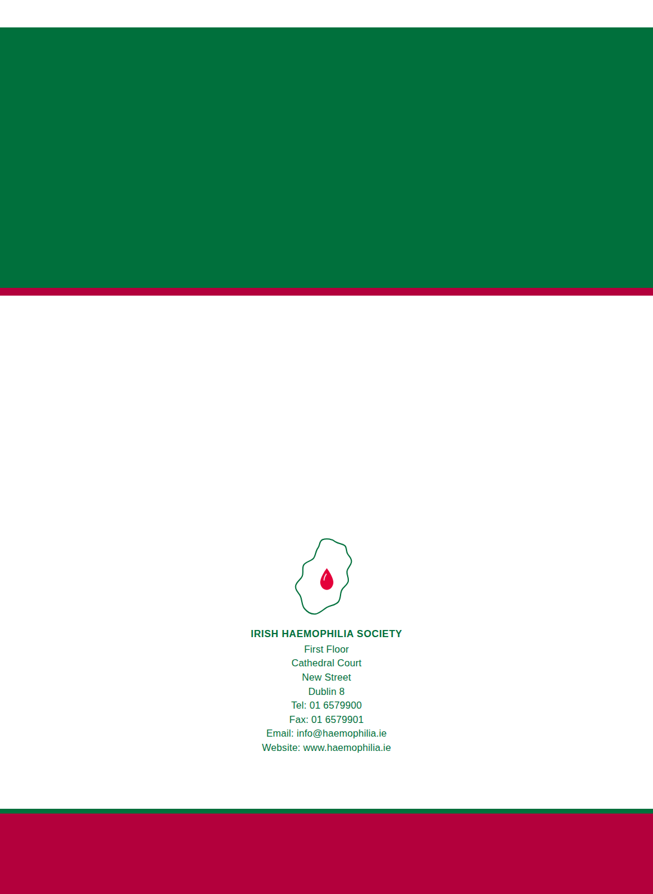Irish Haemophilia Society logo Outline map of Ireland containing a red blood drop. IRISH HAEMOPHILIA SOCIETY First Floor
Cathedral Court
New Street
Dublin 8
Tel: 01 6579900
Fax: 01 6579901
Email: info@haemophilia.ie
Website: www.haemophilia.ie